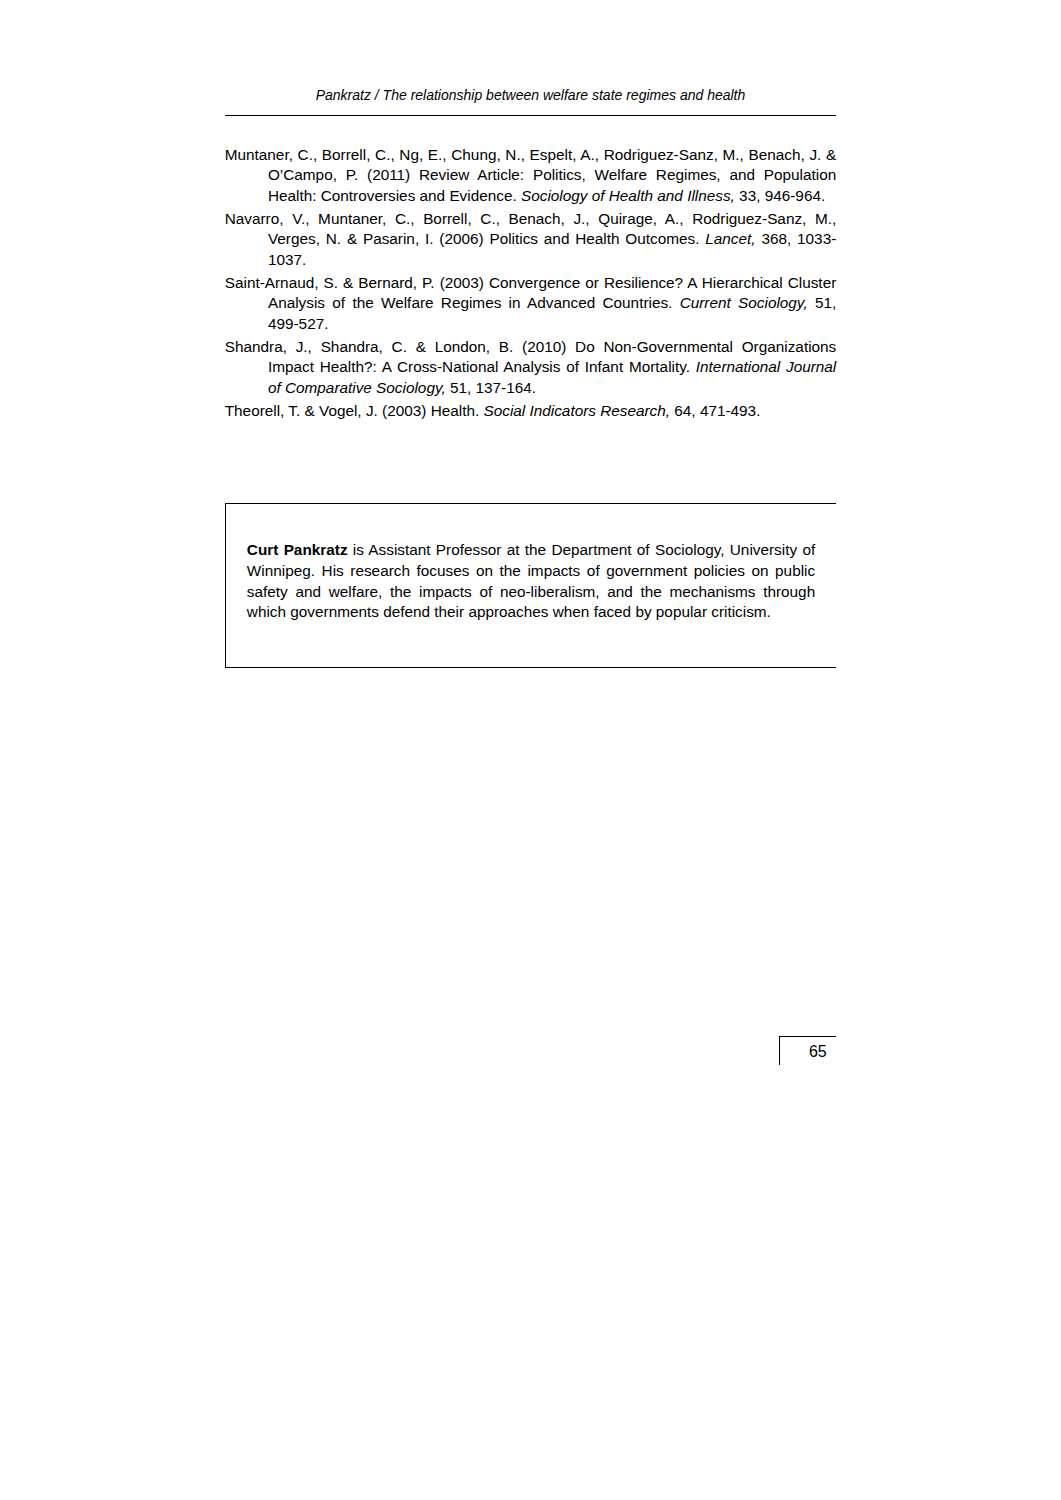Pankratz / The relationship between welfare state regimes and health
Muntaner, C., Borrell, C., Ng, E., Chung, N., Espelt, A., Rodriguez-Sanz, M., Benach, J. & O’Campo, P. (2011) Review Article: Politics, Welfare Regimes, and Population Health: Controversies and Evidence. Sociology of Health and Illness, 33, 946-964.
Navarro, V., Muntaner, C., Borrell, C., Benach, J., Quirage, A., Rodriguez-Sanz, M., Verges, N. & Pasarin, I. (2006) Politics and Health Outcomes. Lancet, 368, 1033-1037.
Saint-Arnaud, S. & Bernard, P. (2003) Convergence or Resilience? A Hierarchical Cluster Analysis of the Welfare Regimes in Advanced Countries. Current Sociology, 51, 499-527.
Shandra, J., Shandra, C. & London, B. (2010) Do Non-Governmental Organizations Impact Health?: A Cross-National Analysis of Infant Mortality. International Journal of Comparative Sociology, 51, 137-164.
Theorell, T. & Vogel, J. (2003) Health. Social Indicators Research, 64, 471-493.
Curt Pankratz is Assistant Professor at the Department of Sociology, University of Winnipeg. His research focuses on the impacts of government policies on public safety and welfare, the impacts of neo-liberalism, and the mechanisms through which governments defend their approaches when faced by popular criticism.
65